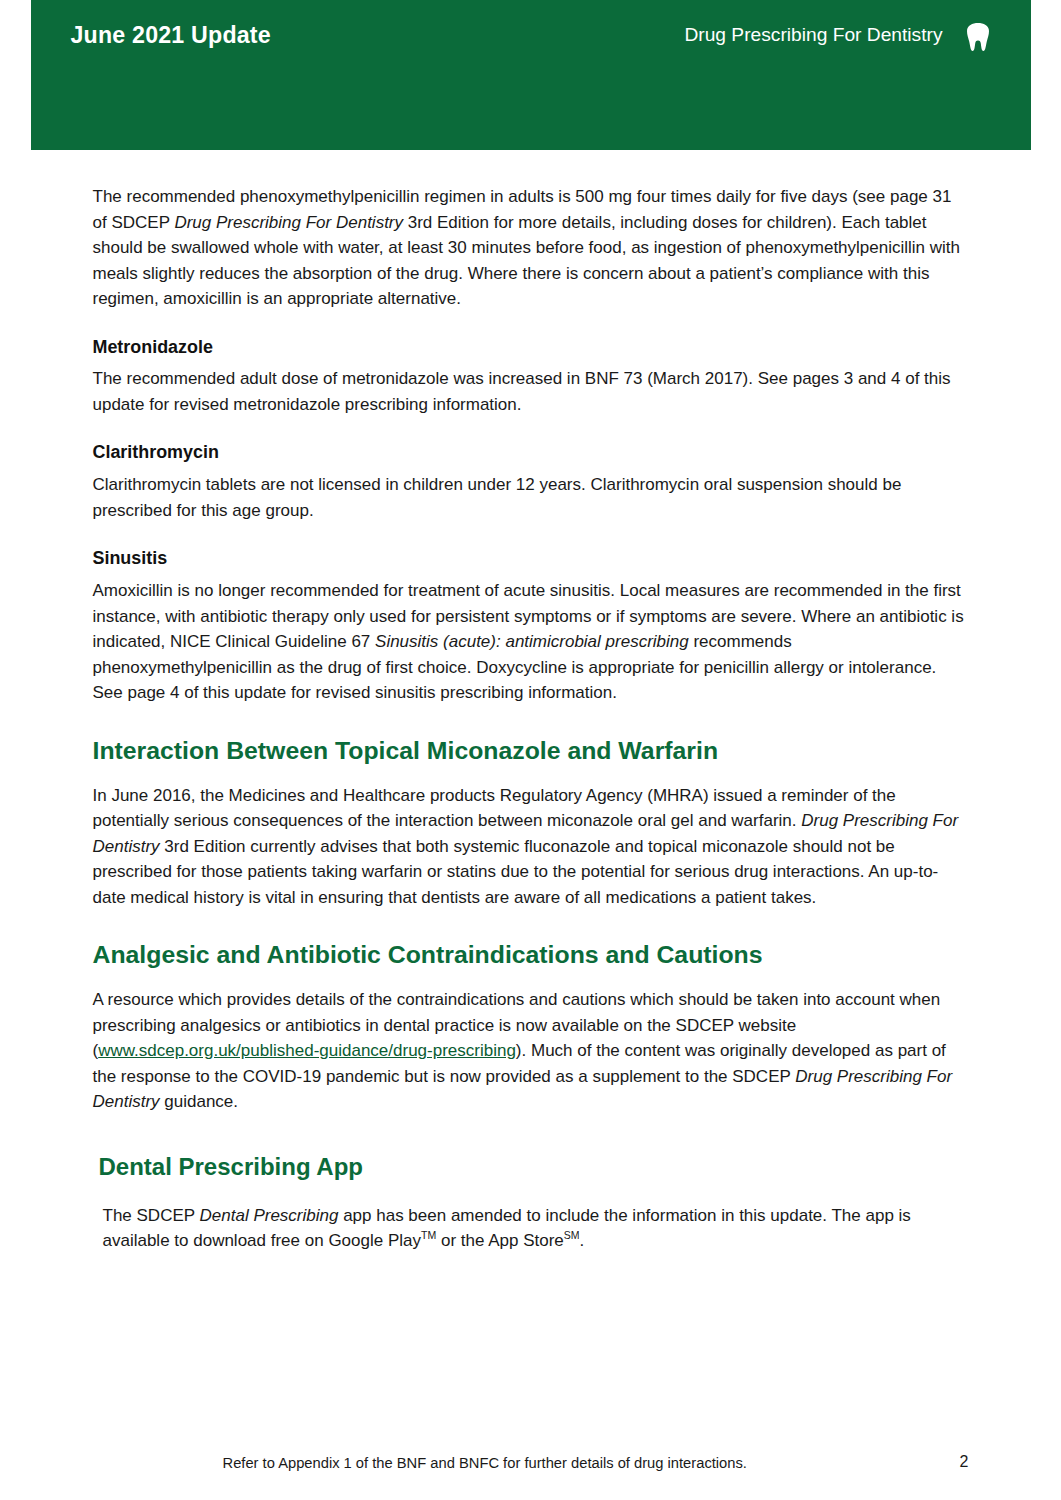June 2021 Update
Drug Prescribing For Dentistry
The recommended phenoxymethylpenicillin regimen in adults is 500 mg four times daily for five days (see page 31 of SDCEP Drug Prescribing For Dentistry 3rd Edition for more details, including doses for children). Each tablet should be swallowed whole with water, at least 30 minutes before food, as ingestion of phenoxymethylpenicillin with meals slightly reduces the absorption of the drug. Where there is concern about a patient’s compliance with this regimen, amoxicillin is an appropriate alternative.
Metronidazole
The recommended adult dose of metronidazole was increased in BNF 73 (March 2017). See pages 3 and 4 of this update for revised metronidazole prescribing information.
Clarithromycin
Clarithromycin tablets are not licensed in children under 12 years. Clarithromycin oral suspension should be prescribed for this age group.
Sinusitis
Amoxicillin is no longer recommended for treatment of acute sinusitis. Local measures are recommended in the first instance, with antibiotic therapy only used for persistent symptoms or if symptoms are severe. Where an antibiotic is indicated, NICE Clinical Guideline 67 Sinusitis (acute): antimicrobial prescribing recommends phenoxymethylpenicillin as the drug of first choice. Doxycycline is appropriate for penicillin allergy or intolerance. See page 4 of this update for revised sinusitis prescribing information.
Interaction Between Topical Miconazole and Warfarin
In June 2016, the Medicines and Healthcare products Regulatory Agency (MHRA) issued a reminder of the potentially serious consequences of the interaction between miconazole oral gel and warfarin. Drug Prescribing For Dentistry 3rd Edition currently advises that both systemic fluconazole and topical miconazole should not be prescribed for those patients taking warfarin or statins due to the potential for serious drug interactions. An up-to-date medical history is vital in ensuring that dentists are aware of all medications a patient takes.
Analgesic and Antibiotic Contraindications and Cautions
A resource which provides details of the contraindications and cautions which should be taken into account when prescribing analgesics or antibiotics in dental practice is now available on the SDCEP website (www.sdcep.org.uk/published-guidance/drug-prescribing). Much of the content was originally developed as part of the response to the COVID-19 pandemic but is now provided as a supplement to the SDCEP Drug Prescribing For Dentistry guidance.
Dental Prescribing App
The SDCEP Dental Prescribing app has been amended to include the information in this update. The app is available to download free on Google PlayTM or the App StoreSM.
Refer to Appendix 1 of the BNF and BNFC for further details of drug interactions.
2